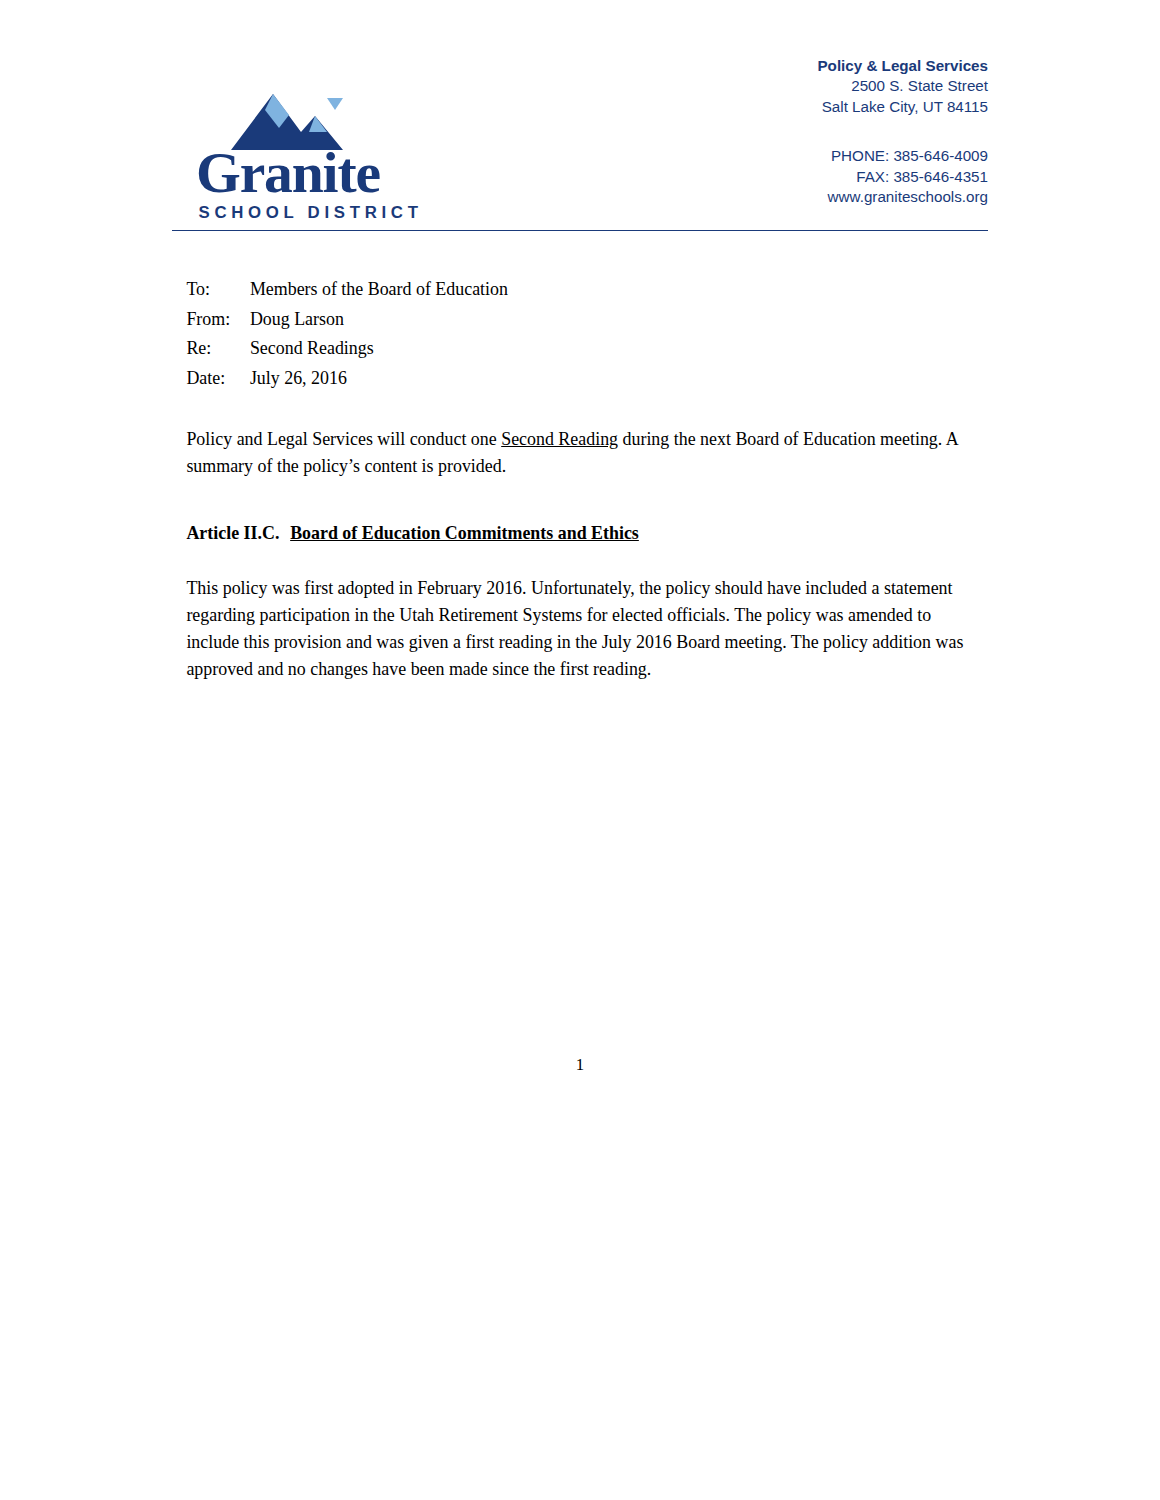Granite
SCHOOL DISTRICT
Policy & Legal Services
2500 S. State Street
Salt Lake City, UT 84115
PHONE: 385-646-4009
FAX: 385-646-4351
www.graniteschools.org
| To: | Members of the Board of Education |
| From: | Doug Larson |
| Re: | Second Readings |
| Date: | July 26, 2016 |
Policy and Legal Services will conduct one Second Reading during the next Board of Education meeting. A summary of the policy’s content is provided.
Article II.C.Board of Education Commitments and Ethics
This policy was first adopted in February 2016. Unfortunately, the policy should have included a statement regarding participation in the Utah Retirement Systems for elected officials. The policy was amended to include this provision and was given a first reading in the July 2016 Board meeting. The policy addition was approved and no changes have been made since the first reading.
1